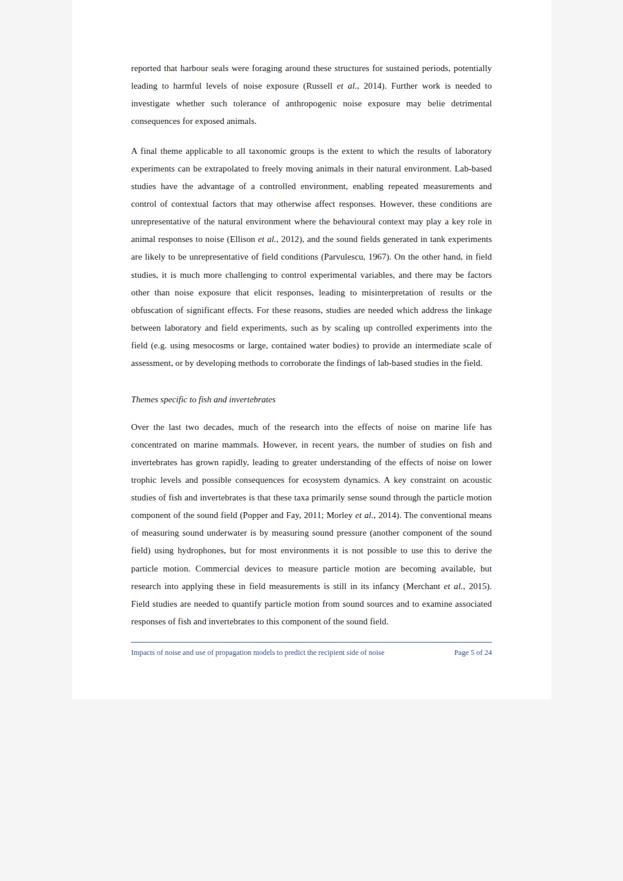reported that harbour seals were foraging around these structures for sustained periods, potentially leading to harmful levels of noise exposure (Russell et al., 2014). Further work is needed to investigate whether such tolerance of anthropogenic noise exposure may belie detrimental consequences for exposed animals.
A final theme applicable to all taxonomic groups is the extent to which the results of laboratory experiments can be extrapolated to freely moving animals in their natural environment. Lab-based studies have the advantage of a controlled environment, enabling repeated measurements and control of contextual factors that may otherwise affect responses. However, these conditions are unrepresentative of the natural environment where the behavioural context may play a key role in animal responses to noise (Ellison et al., 2012), and the sound fields generated in tank experiments are likely to be unrepresentative of field conditions (Parvulescu, 1967). On the other hand, in field studies, it is much more challenging to control experimental variables, and there may be factors other than noise exposure that elicit responses, leading to misinterpretation of results or the obfuscation of significant effects. For these reasons, studies are needed which address the linkage between laboratory and field experiments, such as by scaling up controlled experiments into the field (e.g. using mesocosms or large, contained water bodies) to provide an intermediate scale of assessment, or by developing methods to corroborate the findings of lab-based studies in the field.
Themes specific to fish and invertebrates
Over the last two decades, much of the research into the effects of noise on marine life has concentrated on marine mammals. However, in recent years, the number of studies on fish and invertebrates has grown rapidly, leading to greater understanding of the effects of noise on lower trophic levels and possible consequences for ecosystem dynamics. A key constraint on acoustic studies of fish and invertebrates is that these taxa primarily sense sound through the particle motion component of the sound field (Popper and Fay, 2011; Morley et al., 2014). The conventional means of measuring sound underwater is by measuring sound pressure (another component of the sound field) using hydrophones, but for most environments it is not possible to use this to derive the particle motion. Commercial devices to measure particle motion are becoming available, but research into applying these in field measurements is still in its infancy (Merchant et al., 2015). Field studies are needed to quantify particle motion from sound sources and to examine associated responses of fish and invertebrates to this component of the sound field.
Impacts of noise and use of propagation models to predict the recipient side of noise
Page 5 of 24